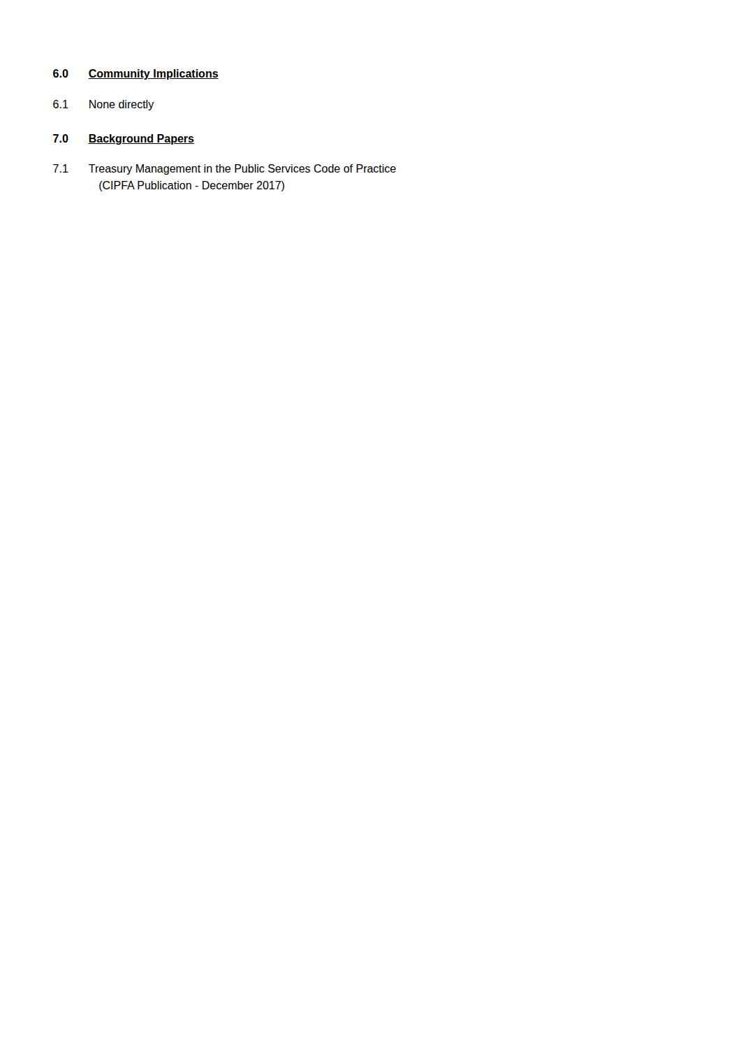6.0 Community Implications
6.1 None directly
7.0 Background Papers
7.1 Treasury Management in the Public Services Code of Practice (CIPFA Publication - December 2017)